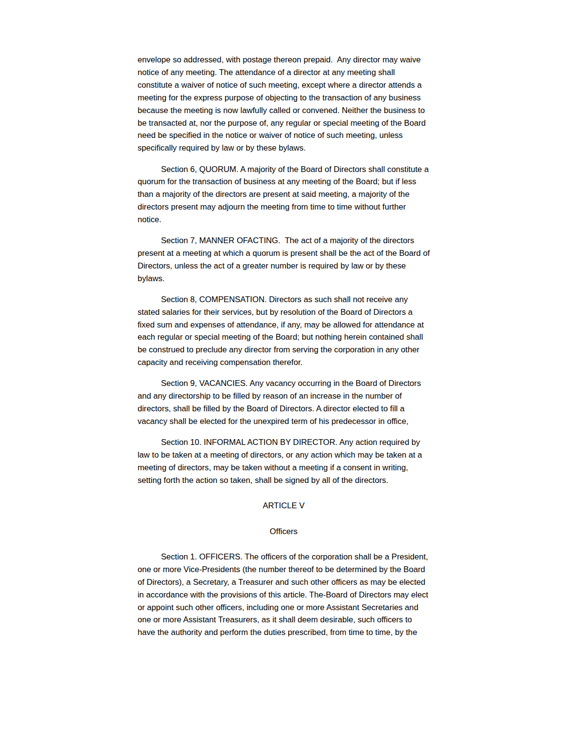envelope so addressed, with postage thereon prepaid. Any director may waive notice of any meeting. The attendance of a director at any meeting shall constitute a waiver of notice of such meeting, except where a director attends a meeting for the express purpose of objecting to the transaction of any business because the meeting is now lawfully called or convened. Neither the business to be transacted at, nor the purpose of, any regular or special meeting of the Board need be specified in the notice or waiver of notice of such meeting, unless specifically required by law or by these bylaws.
Section 6, QUORUM. A majority of the Board of Directors shall constitute a quorum for the transaction of business at any meeting of the Board; but if less than a majority of the directors are present at said meeting, a majority of the directors present may adjourn the meeting from time to time without further notice.
Section 7, MANNER OFACTING. The act of a majority of the directors present at a meeting at which a quorum is present shall be the act of the Board of Directors, unless the act of a greater number is required by law or by these bylaws.
Section 8, COMPENSATION. Directors as such shall not receive any stated salaries for their services, but by resolution of the Board of Directors a fixed sum and expenses of attendance, if any, may be allowed for attendance at each regular or special meeting of the Board; but nothing herein contained shall be construed to preclude any director from serving the corporation in any other capacity and receiving compensation therefor.
Section 9, VACANCIES. Any vacancy occurring in the Board of Directors and any directorship to be filled by reason of an increase in the number of directors, shall be filled by the Board of Directors. A director elected to fill a vacancy shall be elected for the unexpired term of his predecessor in office,
Section 10. INFORMAL ACTION BY DIRECTOR. Any action required by law to be taken at a meeting of directors, or any action which may be taken at a meeting of directors, may be taken without a meeting if a consent in writing, setting forth the action so taken, shall be signed by all of the directors.
ARTICLE V
Officers
Section 1. OFFICERS. The officers of the corporation shall be a President, one or more Vice-Presidents (the number thereof to be determined by the Board of Directors), a Secretary, a Treasurer and such other officers as may be elected in accordance with the provisions of this article. The-Board of Directors may elect or appoint such other officers, including one or more Assistant Secretaries and one or more Assistant Treasurers, as it shall deem desirable, such officers to have the authority and perform the duties prescribed, from time to time, by the